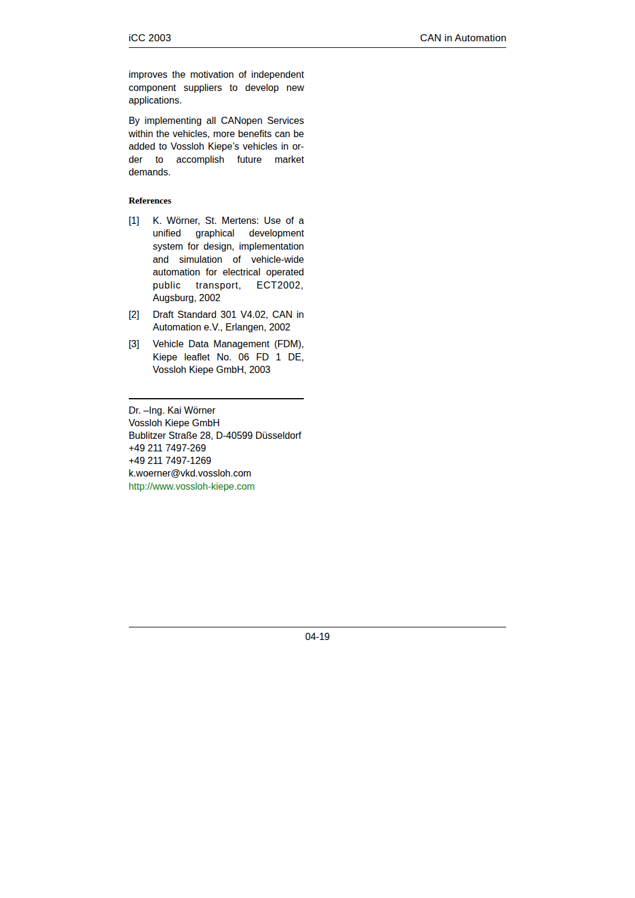iCC 2003
CAN in Automation
improves the motivation of independent component suppliers to develop new applications.
By implementing all CANopen Services within the vehicles, more benefits can be added to Vossloh Kiepe’s vehicles in order to accomplish future market demands.
References
| [1] | K. Wörner, St. Mertens: Use of a unified graphical development system for design, implementation and simulation of vehicle-wide automation for electrical operated public transport, ECT2002, Augsburg, 2002 |
| [2] | Draft Standard 301 V4.02, CAN in Automation e.V., Erlangen, 2002 |
| [3] | Vehicle Data Management (FDM), Kiepe leaflet No. 06 FD 1 DE, Vossloh Kiepe GmbH, 2003 |
Dr. –Ing. Kai Wörner
Vossloh Kiepe GmbH
Bublitzer Straße 28, D-40599 Düsseldorf
+49 211 7497-269
+49 211 7497-1269
k.woerner@vkd.vossloh.com
http://www.vossloh-kiepe.com
04-19